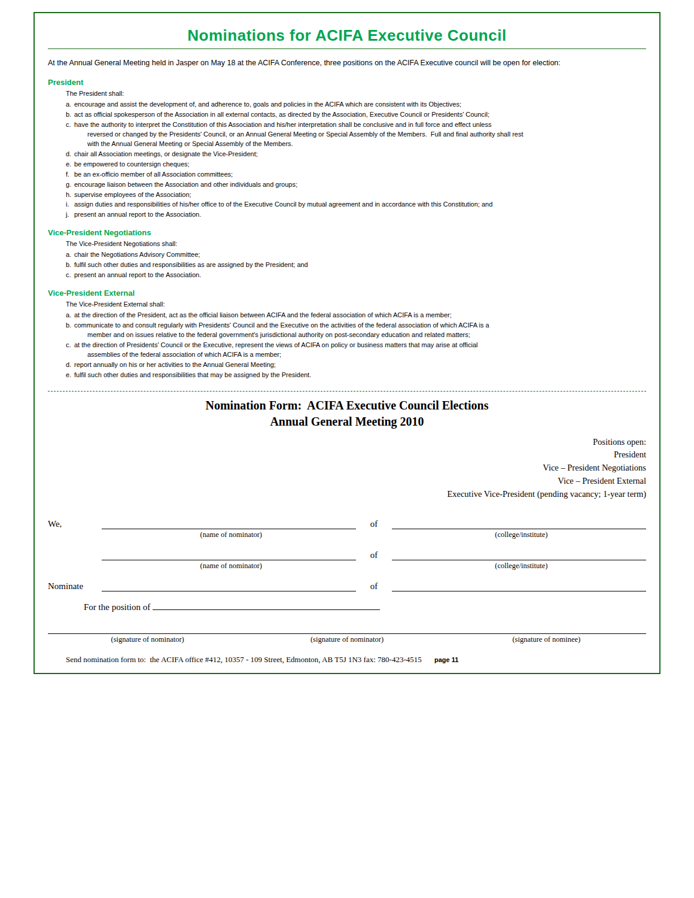Nominations for ACIFA Executive Council
At the Annual General Meeting held in Jasper on May 18 at the ACIFA Conference, three positions on the ACIFA Executive council will be open for election:
President
The President shall:
a. encourage and assist the development of, and adherence to, goals and policies in the ACIFA which are consistent with its Objectives;
b. act as official spokesperson of the Association in all external contacts, as directed by the Association, Executive Council or Presidents' Council;
c. have the authority to interpret the Constitution of this Association and his/her interpretation shall be conclusive and in full force and effect unless reversed or changed by the Presidents' Council, or an Annual General Meeting or Special Assembly of the Members. Full and final authority shall rest with the Annual General Meeting or Special Assembly of the Members.
d. chair all Association meetings, or designate the Vice-President;
e. be empowered to countersign cheques;
f. be an ex-officio member of all Association committees;
g. encourage liaison between the Association and other individuals and groups;
h. supervise employees of the Association;
i. assign duties and responsibilities of his/her office to of the Executive Council by mutual agreement and in accordance with this Constitution; and
j. present an annual report to the Association.
Vice-President Negotiations
The Vice-President Negotiations shall:
a. chair the Negotiations Advisory Committee;
b. fulfil such other duties and responsibilities as are assigned by the President; and
c. present an annual report to the Association.
Vice-President External
The Vice-President External shall:
a. at the direction of the President, act as the official liaison between ACIFA and the federal association of which ACIFA is a member;
b. communicate to and consult regularly with Presidents' Council and the Executive on the activities of the federal association of which ACIFA is a member and on issues relative to the federal government's jurisdictional authority on post-secondary education and related matters;
c. at the direction of Presidents' Council or the Executive, represent the views of ACIFA on policy or business matters that may arise at official assemblies of the federal association of which ACIFA is a member;
d. report annually on his or her activities to the Annual General Meeting;
e. fulfil such other duties and responsibilities that may be assigned by the President.
Nomination Form: ACIFA Executive Council Elections
Annual General Meeting 2010
Positions open:
President
Vice – President Negotiations
Vice – President External
Executive Vice-President (pending vacancy; 1-year term)
We,
of
(name of nominator)
(college/institute)
of
(name of nominator)
(college/institute)
Nominate
of
For the position of
(signature of nominator)
(signature of nominator)
(signature of nominee)
Send nomination form to: the ACIFA office #412, 10357 - 109 Street, Edmonton, AB T5J 1N3 fax: 780-423-4515 page 11